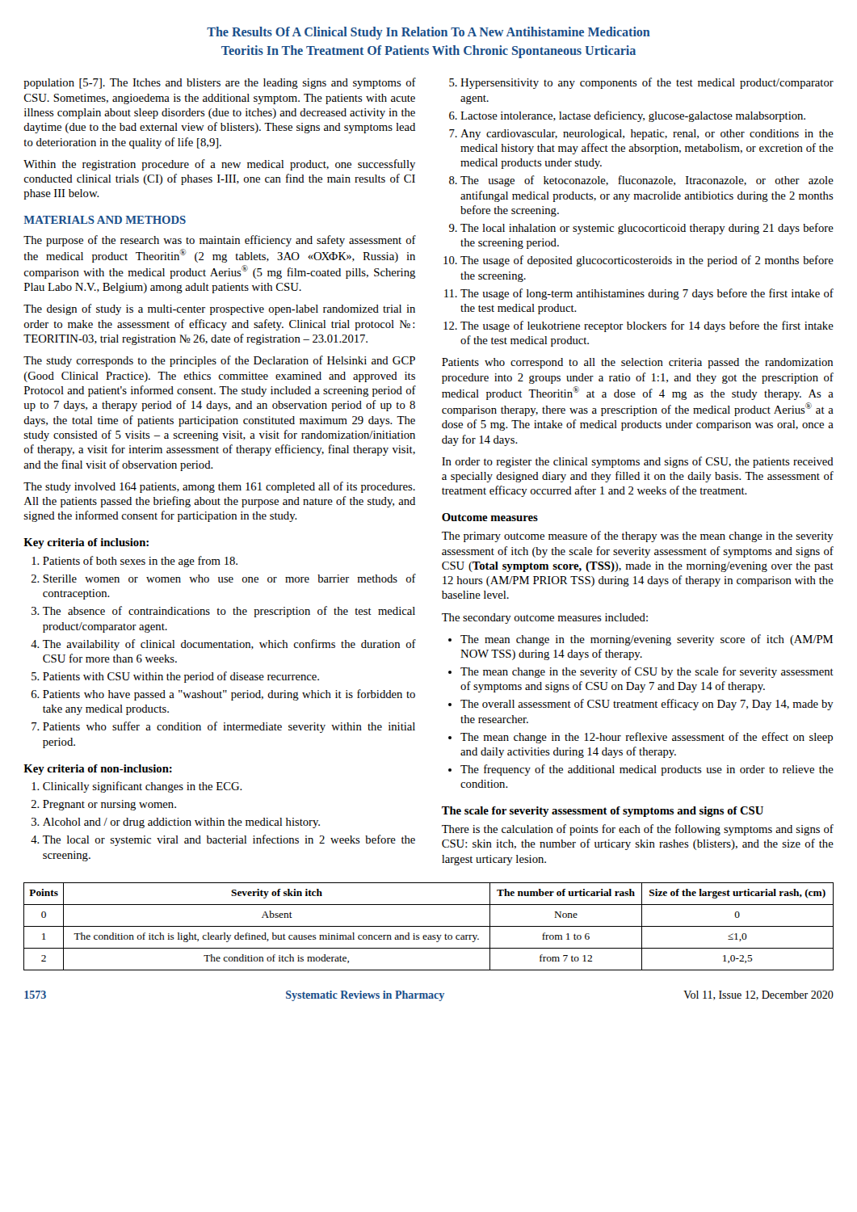The Results Of A Clinical Study In Relation To A New Antihistamine Medication
Teoritis In The Treatment Of Patients With Chronic Spontaneous Urticaria
population [5-7]. The Itches and blisters are the leading signs and symptoms of CSU. Sometimes, angioedema is the additional symptom. The patients with acute illness complain about sleep disorders (due to itches) and decreased activity in the daytime (due to the bad external view of blisters). These signs and symptoms lead to deterioration in the quality of life [8,9].
Within the registration procedure of a new medical product, one successfully conducted clinical trials (CI) of phases I-III, one can find the main results of CI phase III below.
Materials and Methods
The purpose of the research was to maintain efficiency and safety assessment of the medical product Theoritin® (2 mg tablets, ЗАО «ОХФК», Russia) in comparison with the medical product Aerius® (5 mg film-coated pills, Schering Plau Labo N.V., Belgium) among adult patients with CSU.
The design of study is a multi-center prospective open-label randomized trial in order to make the assessment of efficacy and safety. Clinical trial protocol №: TEORITIN-03, trial registration № 26, date of registration – 23.01.2017.
The study corresponds to the principles of the Declaration of Helsinki and GCP (Good Clinical Practice). The ethics committee examined and approved its Protocol and patient's informed consent. The study included a screening period of up to 7 days, a therapy period of 14 days, and an observation period of up to 8 days, the total time of patients participation constituted maximum 29 days. The study consisted of 5 visits – a screening visit, a visit for randomization/initiation of therapy, a visit for interim assessment of therapy efficiency, final therapy visit, and the final visit of observation period.
The study involved 164 patients, among them 161 completed all of its procedures. All the patients passed the briefing about the purpose and nature of the study, and signed the informed consent for participation in the study.
Key criteria of inclusion:
Patients of both sexes in the age from 18.
Sterille women or women who use one or more barrier methods of contraception.
The absence of contraindications to the prescription of the test medical product/comparator agent.
The availability of clinical documentation, which confirms the duration of CSU for more than 6 weeks.
Patients with CSU within the period of disease recurrence.
Patients who have passed a "washout" period, during which it is forbidden to take any medical products.
Patients who suffer a condition of intermediate severity within the initial period.
Key criteria of non-inclusion:
Clinically significant changes in the ECG.
Pregnant or nursing women.
Alcohol and / or drug addiction within the medical history.
The local or systemic viral and bacterial infections in 2 weeks before the screening.
Hypersensitivity to any components of the test medical product/comparator agent.
Lactose intolerance, lactase deficiency, glucose-galactose malabsorption.
Any cardiovascular, neurological, hepatic, renal, or other conditions in the medical history that may affect the absorption, metabolism, or excretion of the medical products under study.
The usage of ketoconazole, fluconazole, Itraconazole, or other azole antifungal medical products, or any macrolide antibiotics during the 2 months before the screening.
The local inhalation or systemic glucocorticoid therapy during 21 days before the screening period.
The usage of deposited glucocorticosteroids in the period of 2 months before the screening.
The usage of long-term antihistamines during 7 days before the first intake of the test medical product.
The usage of leukotriene receptor blockers for 14 days before the first intake of the test medical product.
Patients who correspond to all the selection criteria passed the randomization procedure into 2 groups under a ratio of 1:1, and they got the prescription of medical product Theoritin® at a dose of 4 mg as the study therapy. As a comparison therapy, there was a prescription of the medical product Aerius® at a dose of 5 mg. The intake of medical products under comparison was oral, once a day for 14 days.
In order to register the clinical symptoms and signs of CSU, the patients received a specially designed diary and they filled it on the daily basis. The assessment of treatment efficacy occurred after 1 and 2 weeks of the treatment.
Outcome measures
The primary outcome measure of the therapy was the mean change in the severity assessment of itch (by the scale for severity assessment of symptoms and signs of CSU (Total symptom score, (TSS)), made in the morning/evening over the past 12 hours (AM/PM PRIOR TSS) during 14 days of therapy in comparison with the baseline level.
The secondary outcome measures included:
The mean change in the morning/evening severity score of itch (AM/PM NOW TSS) during 14 days of therapy.
The mean change in the severity of CSU by the scale for severity assessment of symptoms and signs of CSU on Day 7 and Day 14 of therapy.
The overall assessment of CSU treatment efficacy on Day 7, Day 14, made by the researcher.
The mean change in the 12-hour reflexive assessment of the effect on sleep and daily activities during 14 days of therapy.
The frequency of the additional medical products use in order to relieve the condition.
The scale for severity assessment of symptoms and signs of CSU
There is the calculation of points for each of the following symptoms and signs of CSU: skin itch, the number of urticary skin rashes (blisters), and the size of the largest urticary lesion.
| Points | Severity of skin itch | The number of urticarial rash | Size of the largest urticarial rash, (cm) |
| --- | --- | --- | --- |
| 0 | Absent | None | 0 |
| 1 | The condition of itch is light, clearly defined, but causes minimal concern and is easy to carry. | from 1 to 6 | ≤1,0 |
| 2 | The condition of itch is moderate, | from 7 to 12 | 1,0-2,5 |
1573
Systematic Reviews in Pharmacy
Vol 11, Issue 12, December 2020